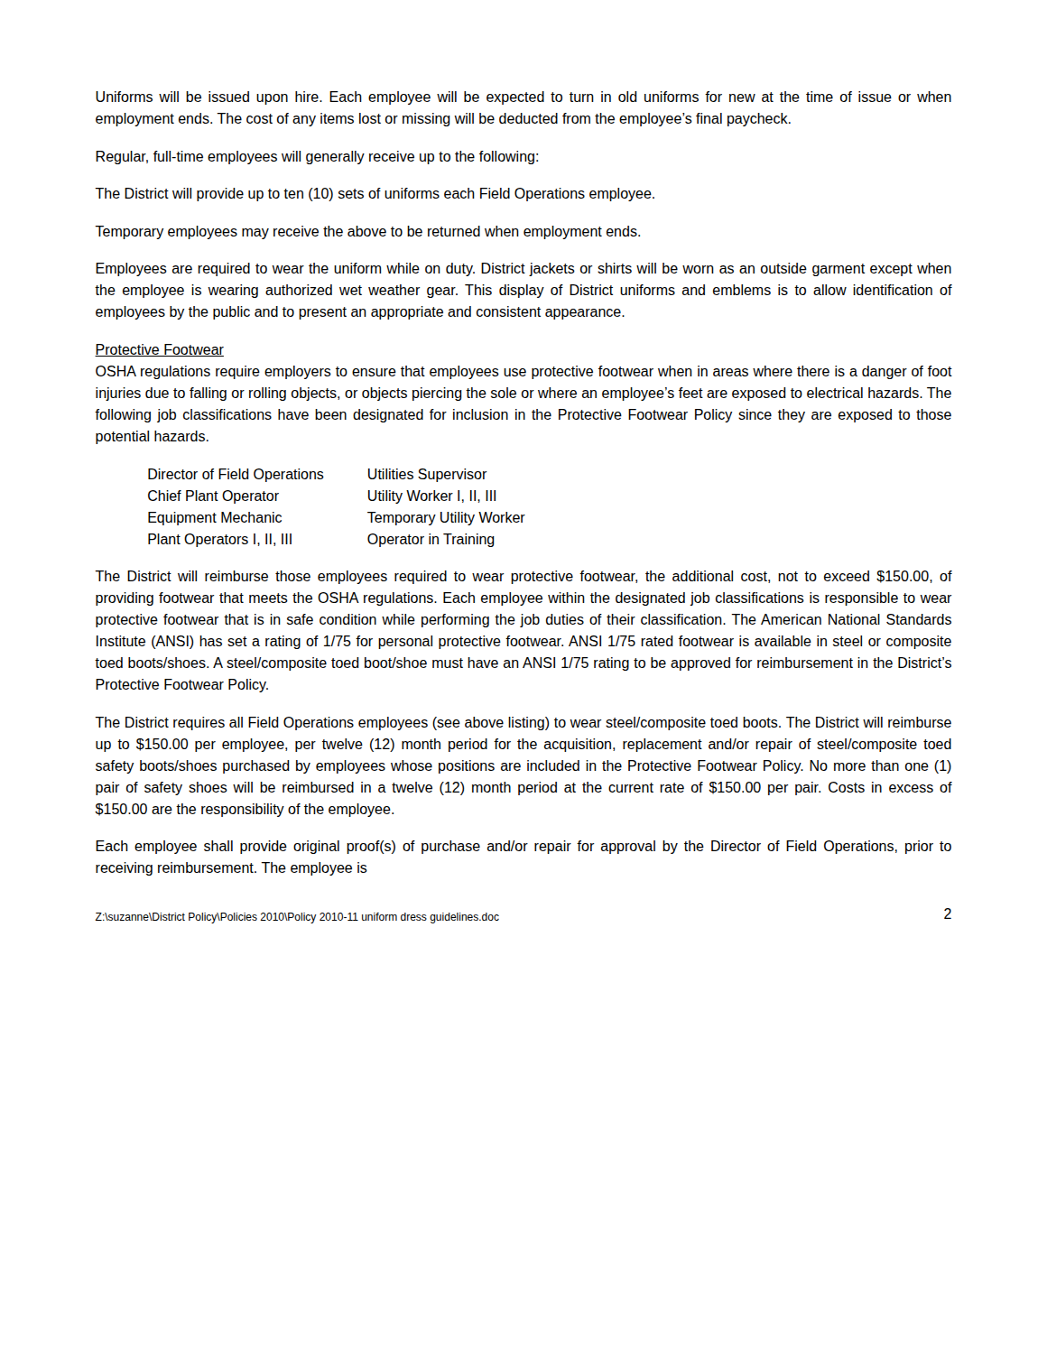Uniforms will be issued upon hire. Each employee will be expected to turn in old uniforms for new at the time of issue or when employment ends. The cost of any items lost or missing will be deducted from the employee’s final paycheck.
Regular, full-time employees will generally receive up to the following:
The District will provide up to ten (10) sets of uniforms each Field Operations employee.
Temporary employees may receive the above to be returned when employment ends.
Employees are required to wear the uniform while on duty. District jackets or shirts will be worn as an outside garment except when the employee is wearing authorized wet weather gear. This display of District uniforms and emblems is to allow identification of employees by the public and to present an appropriate and consistent appearance.
Protective Footwear
OSHA regulations require employers to ensure that employees use protective footwear when in areas where there is a danger of foot injuries due to falling or rolling objects, or objects piercing the sole or where an employee’s feet are exposed to electrical hazards. The following job classifications have been designated for inclusion in the Protective Footwear Policy since they are exposed to those potential hazards.
| Director of Field Operations | Utilities Supervisor |
| Chief Plant Operator | Utility Worker I, II, III |
| Equipment Mechanic | Temporary Utility Worker |
| Plant Operators I, II, III | Operator in Training |
The District will reimburse those employees required to wear protective footwear, the additional cost, not to exceed $150.00, of providing footwear that meets the OSHA regulations. Each employee within the designated job classifications is responsible to wear protective footwear that is in safe condition while performing the job duties of their classification. The American National Standards Institute (ANSI) has set a rating of 1/75 for personal protective footwear. ANSI 1/75 rated footwear is available in steel or composite toed boots/shoes. A steel/composite toed boot/shoe must have an ANSI 1/75 rating to be approved for reimbursement in the District’s Protective Footwear Policy.
The District requires all Field Operations employees (see above listing) to wear steel/composite toed boots. The District will reimburse up to $150.00 per employee, per twelve (12) month period for the acquisition, replacement and/or repair of steel/composite toed safety boots/shoes purchased by employees whose positions are included in the Protective Footwear Policy. No more than one (1) pair of safety shoes will be reimbursed in a twelve (12) month period at the current rate of $150.00 per pair. Costs in excess of $150.00 are the responsibility of the employee.
Each employee shall provide original proof(s) of purchase and/or repair for approval by the Director of Field Operations, prior to receiving reimbursement. The employee is
Z:\suzanne\District Policy\Policies 2010\Policy 2010-11 uniform dress guidelines.doc
2